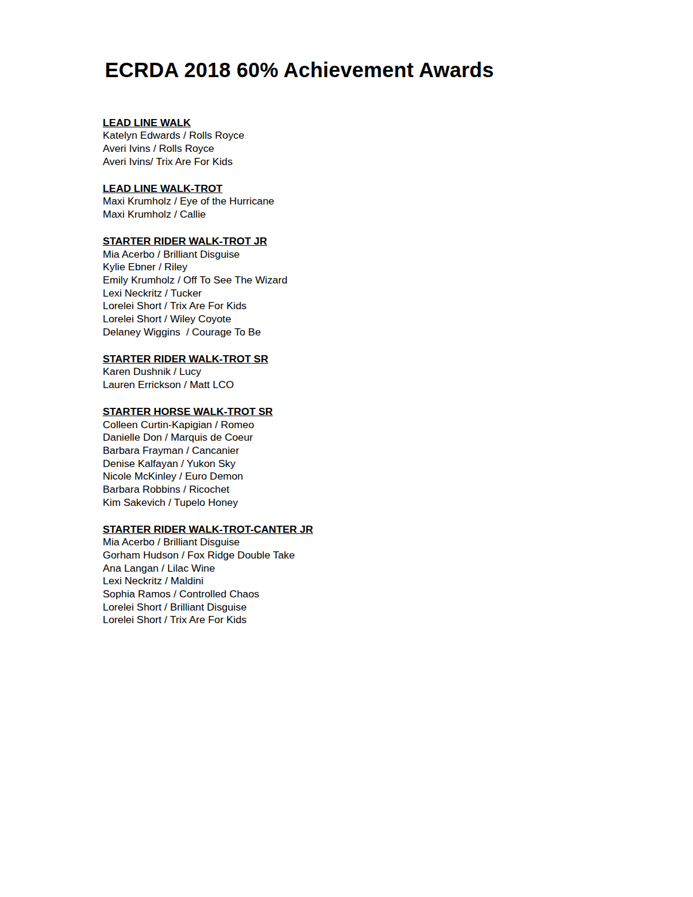ECRDA 2018 60% Achievement Awards
Lead Line Walk
Katelyn Edwards / Rolls Royce
Averi Ivins / Rolls Royce
Averi Ivins/ Trix Are For Kids
Lead Line Walk-Trot
Maxi Krumholz / Eye of the Hurricane
Maxi Krumholz / Callie
Starter Rider Walk-Trot Jr
Mia Acerbo / Brilliant Disguise
Kylie Ebner / Riley
Emily Krumholz / Off To See The Wizard
Lexi Neckritz / Tucker
Lorelei Short / Trix Are For Kids
Lorelei Short / Wiley Coyote
Delaney Wiggins / Courage To Be
Starter Rider Walk-Trot Sr
Karen Dushnik / Lucy
Lauren Errickson / Matt LCO
Starter Horse Walk-Trot Sr
Colleen Curtin-Kapigian / Romeo
Danielle Don / Marquis de Coeur
Barbara Frayman / Cancanier
Denise Kalfayan / Yukon Sky
Nicole McKinley / Euro Demon
Barbara Robbins / Ricochet
Kim Sakevich / Tupelo Honey
Starter Rider Walk-Trot-Canter Jr
Mia Acerbo / Brilliant Disguise
Gorham Hudson / Fox Ridge Double Take
Ana Langan / Lilac Wine
Lexi Neckritz / Maldini
Sophia Ramos / Controlled Chaos
Lorelei Short / Brilliant Disguise
Lorelei Short / Trix Are For Kids